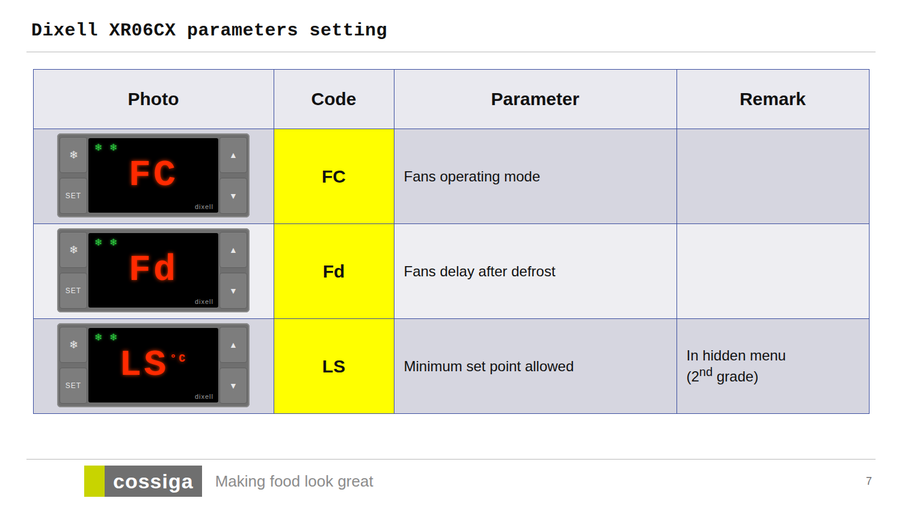Dixell XR06CX parameters setting
| Photo | Code | Parameter | Remark |
| --- | --- | --- | --- |
| ❄ ❄ FC dixell | FC | Fans operating mode | |
| ❄ ❄ Fd dixell | Fd | Fans delay after defrost | |
| ❄ ❄ LS °C dixell | LS | Minimum set point allowed | In hidden menu (2 nd grade) |
cossiga
Making food look great
7